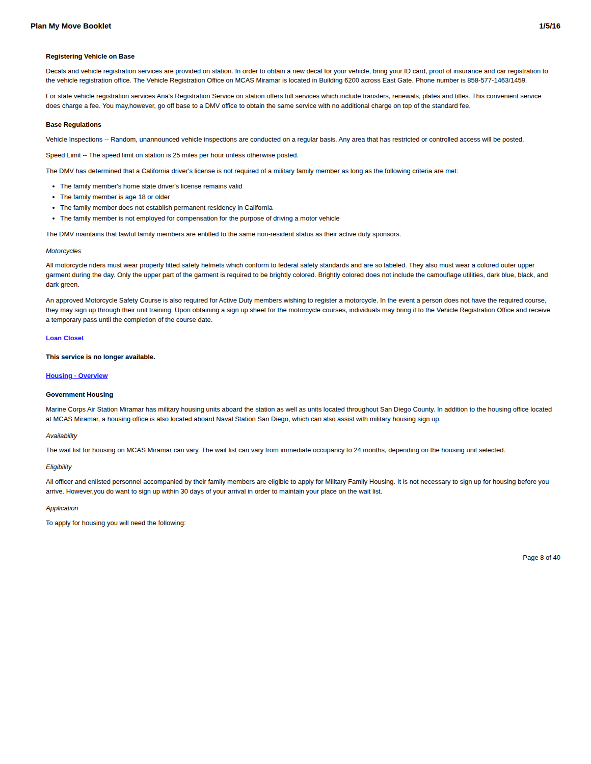Plan My Move Booklet 1/5/16
Registering Vehicle on Base
Decals and vehicle registration services are provided on station. In order to obtain a new decal for your vehicle, bring your ID card, proof of insurance and car registration to the vehicle registration office. The Vehicle Registration Office on MCAS Miramar is located in Building 6200 across East Gate. Phone number is 858-577-1463/1459.
For state vehicle registration services Ana's Registration Service on station offers full services which include transfers, renewals, plates and titles. This convenient service does charge a fee. You may,however, go off base to a DMV office to obtain the same service with no additional charge on top of the standard fee.
Base Regulations
Vehicle Inspections -- Random, unannounced vehicle inspections are conducted on a regular basis. Any area that has restricted or controlled access will be posted.
Speed Limit -- The speed limit on station is 25 miles per hour unless otherwise posted.
The DMV has determined that a California driver's license is not required of a military family member as long as the following criteria are met:
The family member's home state driver's license remains valid
The family member is age 18 or older
The family member does not establish permanent residency in California
The family member is not employed for compensation for the purpose of driving a motor vehicle
The DMV maintains that lawful family members are entitled to the same non-resident status as their active duty sponsors.
Motorcycles
All motorcycle riders must wear properly fitted safety helmets which conform to federal safety standards and are so labeled. They also must wear a colored outer upper garment during the day. Only the upper part of the garment is required to be brightly colored. Brightly colored does not include the camouflage utilities, dark blue, black, and dark green.
An approved Motorcycle Safety Course is also required for Active Duty members wishing to register a motorcycle. In the event a person does not have the required course, they may sign up through their unit training. Upon obtaining a sign up sheet for the motorcycle courses, individuals may bring it to the Vehicle Registration Office and receive a temporary pass until the completion of the course date.
Loan Closet
This service is no longer available.
Housing - Overview
Government Housing
Marine Corps Air Station Miramar has military housing units aboard the station as well as units located throughout San Diego County. In addition to the housing office located at MCAS Miramar, a housing office is also located aboard Naval Station San Diego, which can also assist with military housing sign up.
Availability
The wait list for housing on MCAS Miramar can vary. The wait list can vary from immediate occupancy to 24 months, depending on the housing unit selected.
Eligibility
All officer and enlisted personnel accompanied by their family members are eligible to apply for Military Family Housing. It is not necessary to sign up for housing before you arrive. However,you do want to sign up within 30 days of your arrival in order to maintain your place on the wait list.
Application
To apply for housing you will need the following:
Page 8 of 40